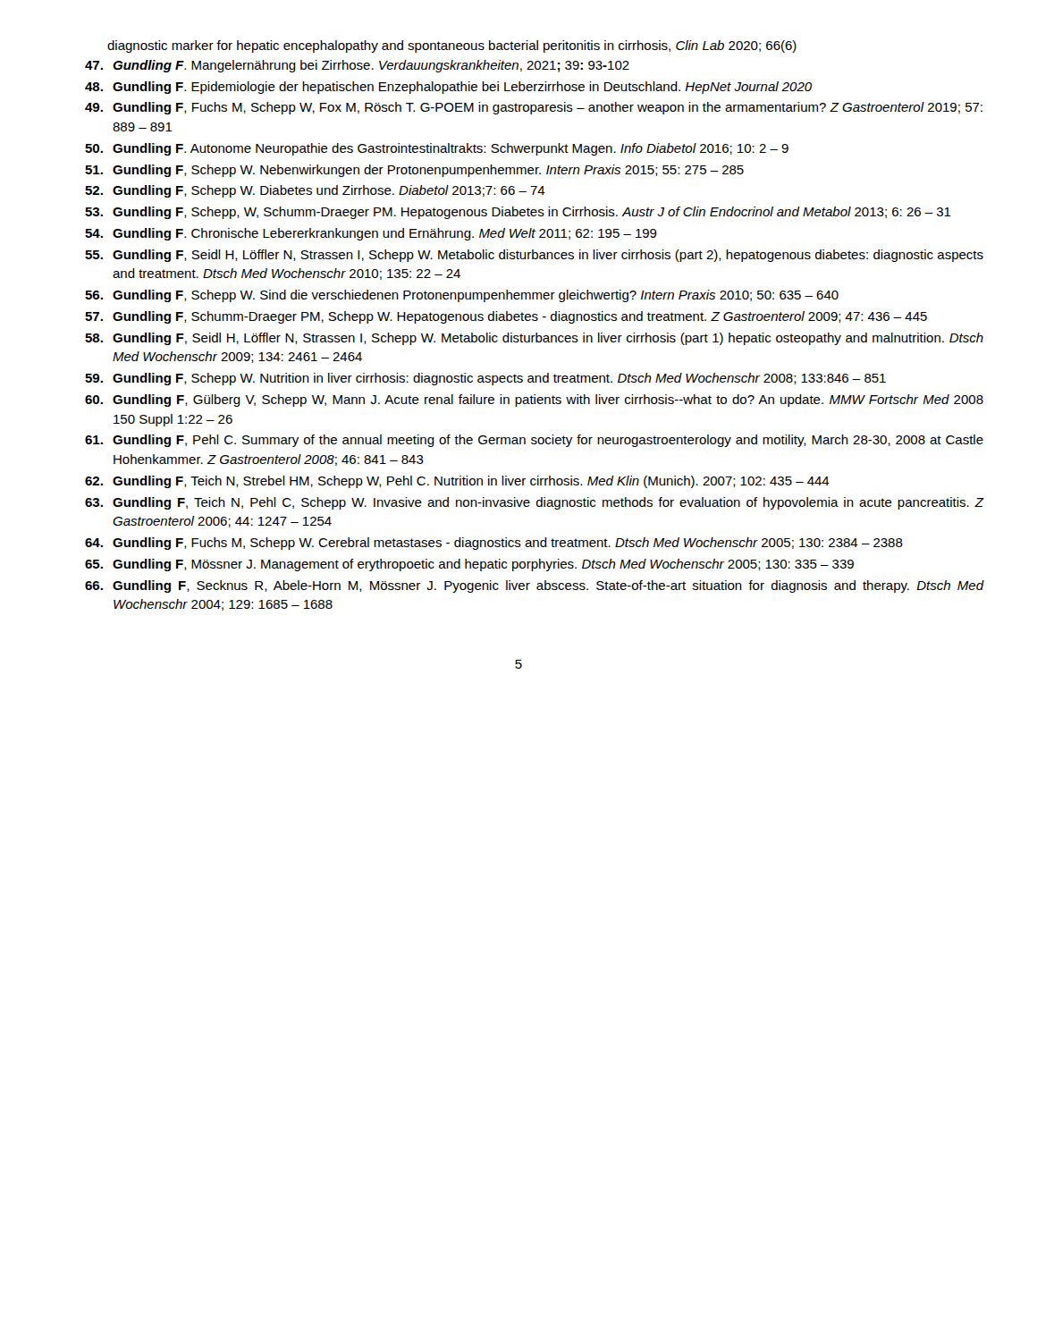diagnostic marker for hepatic encephalopathy and spontaneous bacterial peritonitis in cirrhosis, Clin Lab 2020; 66(6)
Gundling F. Mangelernährung bei Zirrhose. Verdauungskrankheiten, 2021; 39: 93-102
Gundling F. Epidemiologie der hepatischen Enzephalopathie bei Leberzirrhose in Deutschland. HepNet Journal 2020
Gundling F, Fuchs M, Schepp W, Fox M, Rösch T. G-POEM in gastroparesis – another weapon in the armamentarium? Z Gastroenterol 2019; 57: 889 – 891
Gundling F. Autonome Neuropathie des Gastrointestinaltrakts: Schwerpunkt Magen. Info Diabetol 2016; 10: 2 – 9
Gundling F, Schepp W. Nebenwirkungen der Protonenpumpenhemmer. Intern Praxis 2015; 55: 275 – 285
Gundling F, Schepp W. Diabetes und Zirrhose. Diabetol 2013;7: 66 – 74
Gundling F, Schepp, W, Schumm-Draeger PM. Hepatogenous Diabetes in Cirrhosis. Austr J of Clin Endocrinol and Metabol 2013; 6: 26 – 31
Gundling F. Chronische Lebererkrankungen und Ernährung. Med Welt 2011; 62: 195 – 199
Gundling F, Seidl H, Löffler N, Strassen I, Schepp W. Metabolic disturbances in liver cirrhosis (part 2), hepatogenous diabetes: diagnostic aspects and treatment. Dtsch Med Wochenschr 2010; 135: 22 – 24
Gundling F, Schepp W. Sind die verschiedenen Protonenpumpenhemmer gleichwertig? Intern Praxis 2010; 50: 635 – 640
Gundling F, Schumm-Draeger PM, Schepp W. Hepatogenous diabetes - diagnostics and treatment. Z Gastroenterol 2009; 47: 436 – 445
Gundling F, Seidl H, Löffler N, Strassen I, Schepp W. Metabolic disturbances in liver cirrhosis (part 1) hepatic osteopathy and malnutrition. Dtsch Med Wochenschr 2009; 134: 2461 – 2464
Gundling F, Schepp W. Nutrition in liver cirrhosis: diagnostic aspects and treatment. Dtsch Med Wochenschr 2008; 133:846 – 851
Gundling F, Gülberg V, Schepp W, Mann J. Acute renal failure in patients with liver cirrhosis--what to do? An update. MMW Fortschr Med 2008 150 Suppl 1:22 – 26
Gundling F, Pehl C. Summary of the annual meeting of the German society for neurogastroenterology and motility, March 28-30, 2008 at Castle Hohenkammer. Z Gastroenterol 2008; 46: 841 – 843
Gundling F, Teich N, Strebel HM, Schepp W, Pehl C. Nutrition in liver cirrhosis. Med Klin (Munich). 2007; 102: 435 – 444
Gundling F, Teich N, Pehl C, Schepp W. Invasive and non-invasive diagnostic methods for evaluation of hypovolemia in acute pancreatitis. Z Gastroenterol 2006; 44: 1247 – 1254
Gundling F, Fuchs M, Schepp W. Cerebral metastases - diagnostics and treatment. Dtsch Med Wochenschr 2005; 130: 2384 – 2388
Gundling F, Mössner J. Management of erythropoetic and hepatic porphyries. Dtsch Med Wochenschr 2005; 130: 335 – 339
Gundling F, Secknus R, Abele-Horn M, Mössner J. Pyogenic liver abscess. State-of-the-art situation for diagnosis and therapy. Dtsch Med Wochenschr 2004; 129: 1685 – 1688
5